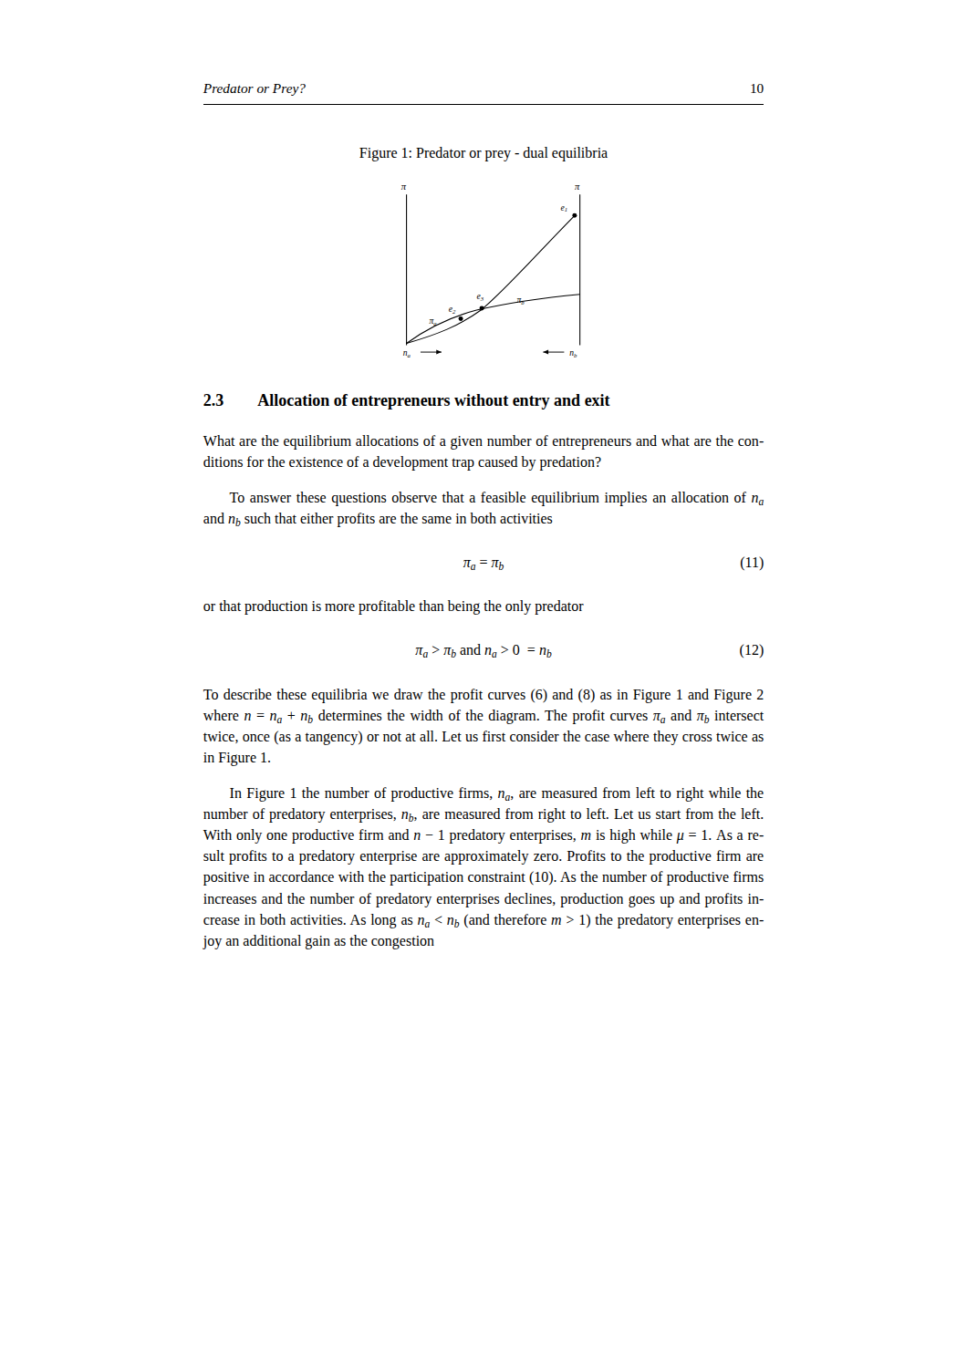Predator or Prey? 10
Figure 1: Predator or prey - dual equilibria
π π e1 e2 e3 πa πb na nb
2.3 Allocation of entrepreneurs without entry and exit
What are the equilibrium allocations of a given number of entrepreneurs and what are the conditions for the existence of a development trap caused by predation?
To answer these questions observe that a feasible equilibrium implies an allocation of na and nb such that either profits are the same in both activities
πa = πb
(11)
or that production is more profitable than being the only predator
πa > πb and na > 0 = nb
(12)
To describe these equilibria we draw the profit curves (6) and (8) as in Figure 1 and Figure 2 where n = na + nb determines the width of the diagram. The profit curves πa and πb intersect twice, once (as a tangency) or not at all. Let us first consider the case where they cross twice as in Figure 1.
In Figure 1 the number of productive firms, na, are measured from left to right while the number of predatory enterprises, nb, are measured from right to left. Let us start from the left. With only one productive firm and n − 1 predatory enterprises, m is high while μ = 1. As a result profits to a predatory enterprise are approximately zero. Profits to the productive firm are positive in accordance with the participation constraint (10). As the number of productive firms increases and the number of predatory enterprises declines, production goes up and profits increase in both activities. As long as na < nb (and therefore m > 1) the predatory enterprises enjoy an additional gain as the congestion